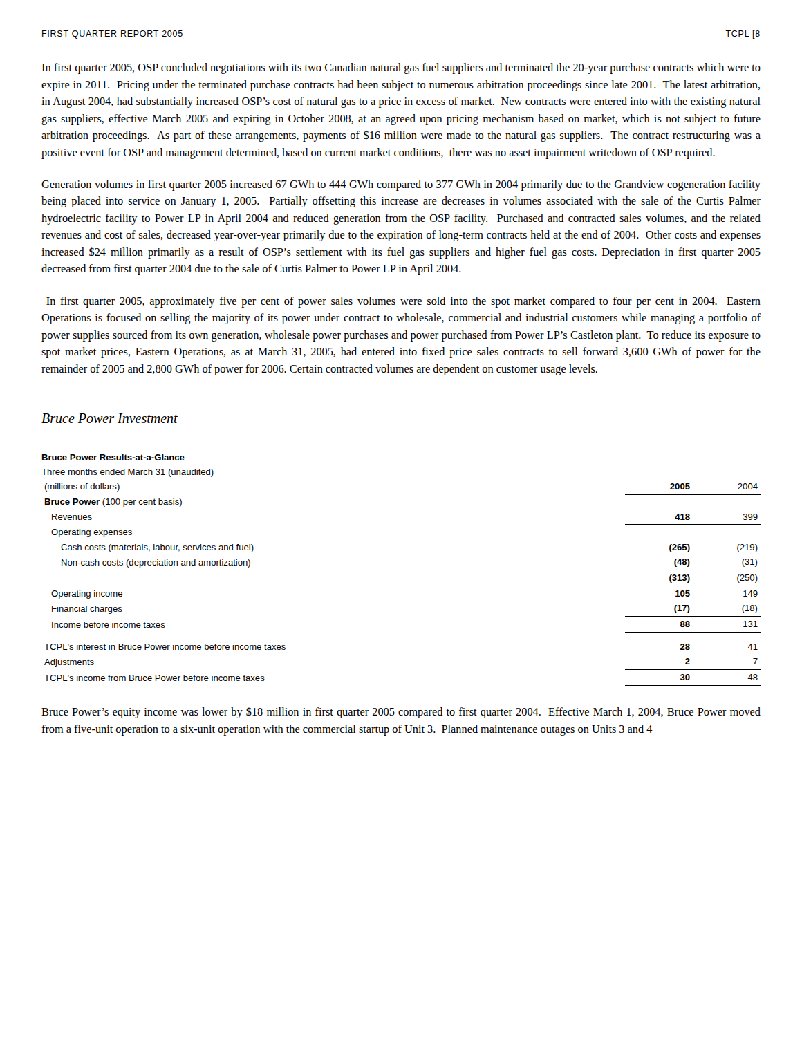FIRST QUARTER REPORT 2005 TCPL [8
In first quarter 2005, OSP concluded negotiations with its two Canadian natural gas fuel suppliers and terminated the 20-year purchase contracts which were to expire in 2011. Pricing under the terminated purchase contracts had been subject to numerous arbitration proceedings since late 2001. The latest arbitration, in August 2004, had substantially increased OSP’s cost of natural gas to a price in excess of market. New contracts were entered into with the existing natural gas suppliers, effective March 2005 and expiring in October 2008, at an agreed upon pricing mechanism based on market, which is not subject to future arbitration proceedings. As part of these arrangements, payments of $16 million were made to the natural gas suppliers. The contract restructuring was a positive event for OSP and management determined, based on current market conditions, there was no asset impairment writedown of OSP required.
Generation volumes in first quarter 2005 increased 67 GWh to 444 GWh compared to 377 GWh in 2004 primarily due to the Grandview cogeneration facility being placed into service on January 1, 2005. Partially offsetting this increase are decreases in volumes associated with the sale of the Curtis Palmer hydroelectric facility to Power LP in April 2004 and reduced generation from the OSP facility. Purchased and contracted sales volumes, and the related revenues and cost of sales, decreased year-over-year primarily due to the expiration of long-term contracts held at the end of 2004. Other costs and expenses increased $24 million primarily as a result of OSP’s settlement with its fuel gas suppliers and higher fuel gas costs. Depreciation in first quarter 2005 decreased from first quarter 2004 due to the sale of Curtis Palmer to Power LP in April 2004.
In first quarter 2005, approximately five per cent of power sales volumes were sold into the spot market compared to four per cent in 2004. Eastern Operations is focused on selling the majority of its power under contract to wholesale, commercial and industrial customers while managing a portfolio of power supplies sourced from its own generation, wholesale power purchases and power purchased from Power LP’s Castleton plant. To reduce its exposure to spot market prices, Eastern Operations, as at March 31, 2005, had entered into fixed price sales contracts to sell forward 3,600 GWh of power for the remainder of 2005 and 2,800 GWh of power for 2006. Certain contracted volumes are dependent on customer usage levels.
Bruce Power Investment
Bruce Power Results-at-a-Glance
Three months ended March 31 (unaudited)
| (millions of dollars) | 2005 | 2004 |
| --- | --- | --- |
| Bruce Power (100 per cent basis) | | |
| Revenues | 418 | 399 |
| Operating expenses | | |
| Cash costs (materials, labour, services and fuel) | (265) | (219) |
| Non-cash costs (depreciation and amortization) | (48) | (31) |
| | (313) | (250) |
| Operating income | 105 | 149 |
| Financial charges | (17) | (18) |
| Income before income taxes | 88 | 131 |
| TCPL's interest in Bruce Power income before income taxes | 28 | 41 |
| Adjustments | 2 | 7 |
| TCPL's income from Bruce Power before income taxes | 30 | 48 |
Bruce Power’s equity income was lower by $18 million in first quarter 2005 compared to first quarter 2004. Effective March 1, 2004, Bruce Power moved from a five-unit operation to a six-unit operation with the commercial startup of Unit 3. Planned maintenance outages on Units 3 and 4